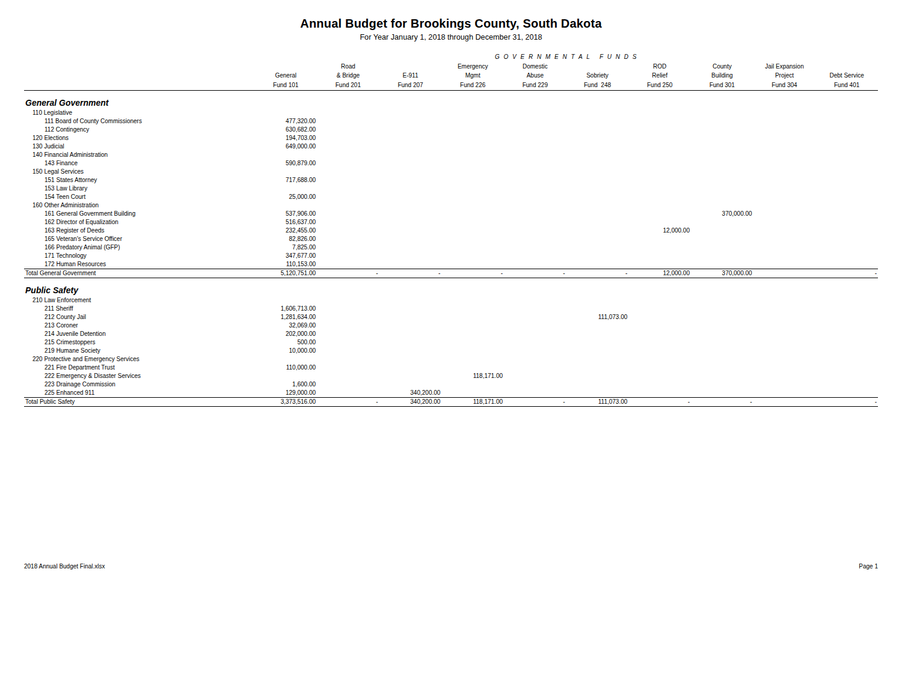Annual Budget for Brookings County, South Dakota
For Year January 1, 2018 through December 31, 2018
| | G O V E R N M E N T A L F U N D S |
| --- | --- |
| | | Road | | Emergency | Domestic | | ROD | County | Jail Expansion | |
| | General | & Bridge | E-911 | Mgmt | Abuse | Sobriety | Relief | Building | Project | Debt Service |
| | Fund 101 | Fund 201 | Fund 207 | Fund 226 | Fund 229 | Fund 248 | Fund 250 | Fund 301 | Fund 304 | Fund 401 |
| General Government |
| 110 Legislative | | | | | | | | | | |
| 111 Board of County Commissioners | 477,320.00 | | | | | | | | | |
| 112 Contingency | 630,682.00 | | | | | | | | | |
| 120 Elections | 194,703.00 | | | | | | | | | |
| 130 Judicial | 649,000.00 | | | | | | | | | |
| 140 Financial Administration | | | | | | | | | | |
| 143 Finance | 590,879.00 | | | | | | | | | |
| 150 Legal Services | | | | | | | | | | |
| 151 States Attorney | 717,688.00 | | | | | | | | | |
| 153 Law Library | | | | | | | | | | |
| 154 Teen Court | 25,000.00 | | | | | | | | | |
| 160 Other Administration | | | | | | | | | | |
| 161 General Government Building | 537,906.00 | | | | | | | 370,000.00 | | |
| 162 Director of Equalization | 516,637.00 | | | | | | | | | |
| 163 Register of Deeds | 232,455.00 | | | | | | 12,000.00 | | | |
| 165 Veteran's Service Officer | 82,826.00 | | | | | | | | | |
| 166 Predatory Animal (GFP) | 7,825.00 | | | | | | | | | |
| 171 Technology | 347,677.00 | | | | | | | | | |
| 172 Human Resources | 110,153.00 | | | | | | | | | |
| Total General Government | 5,120,751.00 | - | - | - | - | - | 12,000.00 | 370,000.00 | | - |
| Public Safety |
| 210 Law Enforcement | | | | | | | | | | |
| 211 Sheriff | 1,606,713.00 | | | | | | | | | |
| 212 County Jail | 1,281,634.00 | | | | | 111,073.00 | | | | |
| 213 Coroner | 32,069.00 | | | | | | | | | |
| 214 Juvenile Detention | 202,000.00 | | | | | | | | | |
| 215 Crimestoppers | 500.00 | | | | | | | | | |
| 219 Humane Society | 10,000.00 | | | | | | | | | |
| 220 Protective and Emergency Services | | | | | | | | | | |
| 221 Fire Department Trust | 110,000.00 | | | | | | | | | |
| 222 Emergency & Disaster Services | | | | 118,171.00 | | | | | | |
| 223 Drainage Commission | 1,600.00 | | | | | | | | | |
| 225 Enhanced 911 | 129,000.00 | | 340,200.00 | | | | | | | |
| Total Public Safety | 3,373,516.00 | - | 340,200.00 | 118,171.00 | - | 111,073.00 | - | - | | - |
2018 Annual Budget Final.xlsx Page 1